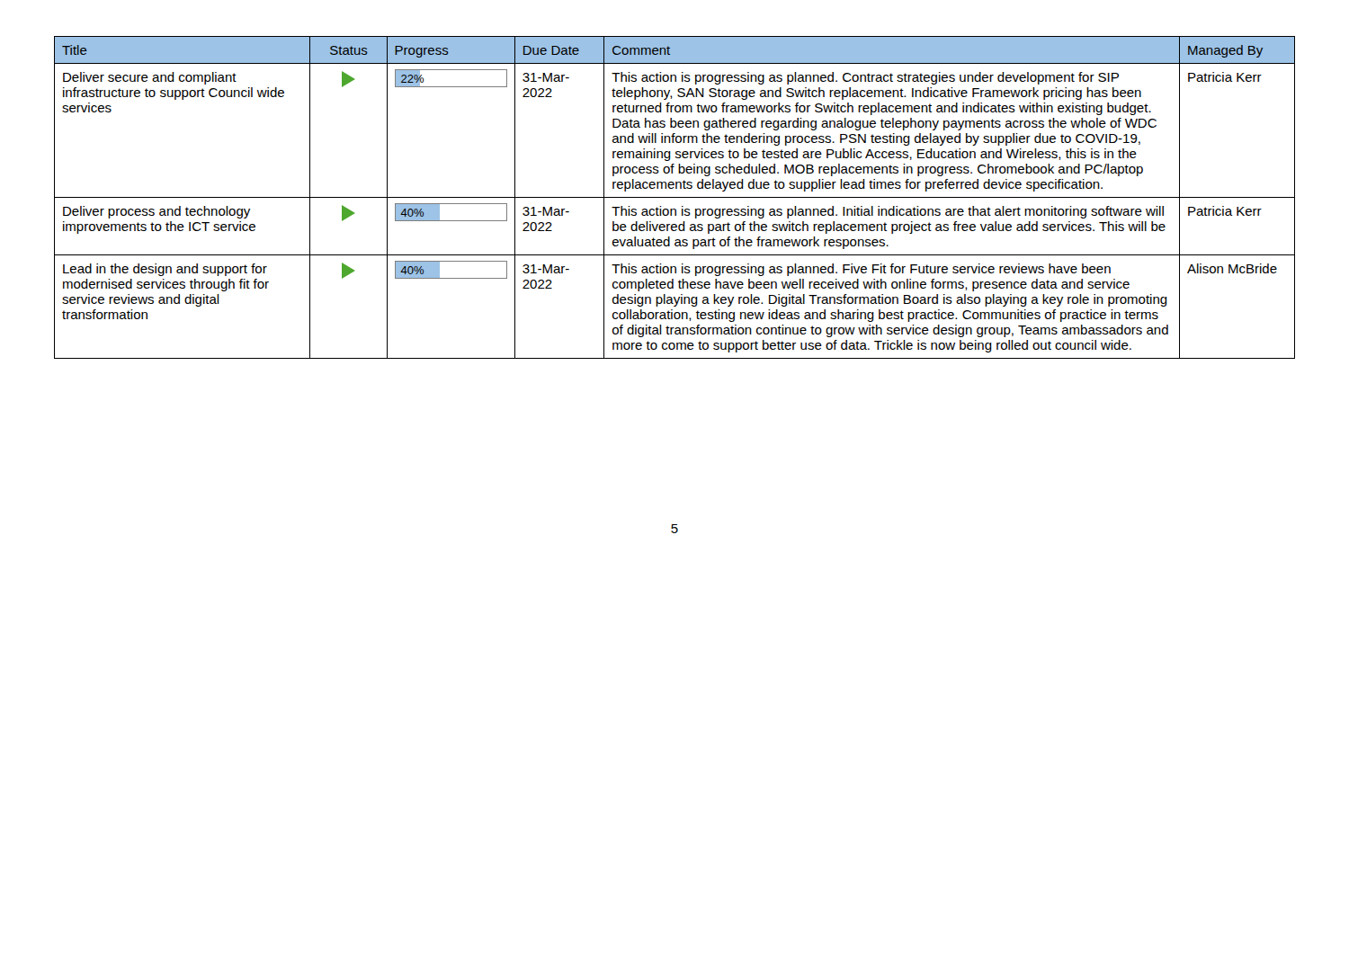| Title | Status | Progress | Due Date | Comment | Managed By |
| --- | --- | --- | --- | --- | --- |
| Deliver secure and compliant infrastructure to support Council wide services | | 22% | 31-Mar-2022 | This action is progressing as planned. Contract strategies under development for SIP telephony, SAN Storage and Switch replacement. Indicative Framework pricing has been returned from two frameworks for Switch replacement and indicates within existing budget. Data has been gathered regarding analogue telephony payments across the whole of WDC and will inform the tendering process. PSN testing delayed by supplier due to COVID-19, remaining services to be tested are Public Access, Education and Wireless, this is in the process of being scheduled. MOB replacements in progress. Chromebook and PC/laptop replacements delayed due to supplier lead times for preferred device specification. | Patricia Kerr |
| Deliver process and technology improvements to the ICT service | | 40% | 31-Mar-2022 | This action is progressing as planned. Initial indications are that alert monitoring software will be delivered as part of the switch replacement project as free value add services. This will be evaluated as part of the framework responses. | Patricia Kerr |
| Lead in the design and support for modernised services through fit for service reviews and digital transformation | | 40% | 31-Mar-2022 | This action is progressing as planned. Five Fit for Future service reviews have been completed these have been well received with online forms, presence data and service design playing a key role. Digital Transformation Board is also playing a key role in promoting collaboration, testing new ideas and sharing best practice. Communities of practice in terms of digital transformation continue to grow with service design group, Teams ambassadors and more to come to support better use of data. Trickle is now being rolled out council wide. | Alison McBride |
5